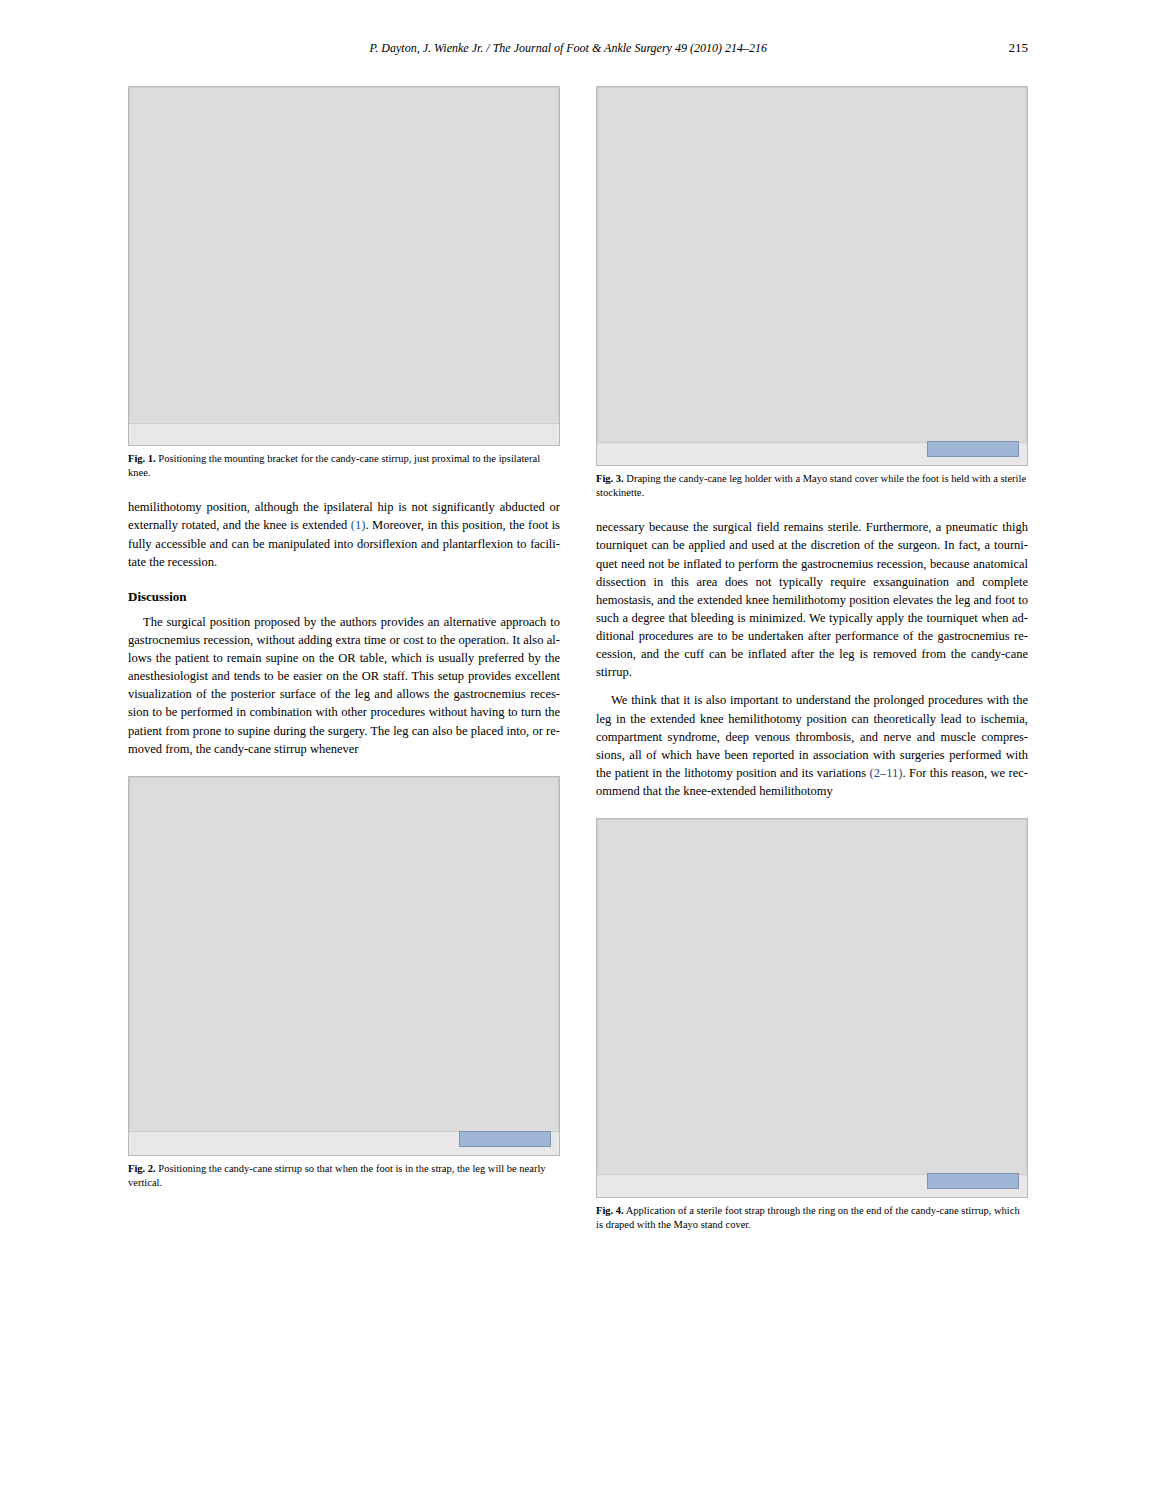P. Dayton, J. Wienke Jr. / The Journal of Foot & Ankle Surgery 49 (2010) 214–216
215
Fig. 1. Positioning the mounting bracket for the candy-cane stirrup, just proximal to the ipsilateral knee.
hemilithotomy position, although the ipsilateral hip is not significantly abducted or externally rotated, and the knee is extended (1). Moreover, in this position, the foot is fully accessible and can be manipulated into dorsiflexion and plantarflexion to facilitate the recession.
Discussion
The surgical position proposed by the authors provides an alternative approach to gastrocnemius recession, without adding extra time or cost to the operation. It also allows the patient to remain supine on the OR table, which is usually preferred by the anesthesiologist and tends to be easier on the OR staff. This setup provides excellent visualization of the posterior surface of the leg and allows the gastrocnemius recession to be performed in combination with other procedures without having to turn the patient from prone to supine during the surgery. The leg can also be placed into, or removed from, the candy-cane stirrup whenever
Fig. 2. Positioning the candy-cane stirrup so that when the foot is in the strap, the leg will be nearly vertical.
Fig. 3. Draping the candy-cane leg holder with a Mayo stand cover while the foot is held with a sterile stockinette.
necessary because the surgical field remains sterile. Furthermore, a pneumatic thigh tourniquet can be applied and used at the discretion of the surgeon. In fact, a tourniquet need not be inflated to perform the gastrocnemius recession, because anatomical dissection in this area does not typically require exsanguination and complete hemostasis, and the extended knee hemilithotomy position elevates the leg and foot to such a degree that bleeding is minimized. We typically apply the tourniquet when additional procedures are to be undertaken after performance of the gastrocnemius recession, and the cuff can be inflated after the leg is removed from the candy-cane stirrup.
We think that it is also important to understand the prolonged procedures with the leg in the extended knee hemilithotomy position can theoretically lead to ischemia, compartment syndrome, deep venous thrombosis, and nerve and muscle compressions, all of which have been reported in association with surgeries performed with the patient in the lithotomy position and its variations (2–11). For this reason, we recommend that the knee-extended hemilithotomy
Fig. 4. Application of a sterile foot strap through the ring on the end of the candy-cane stirrup, which is draped with the Mayo stand cover.